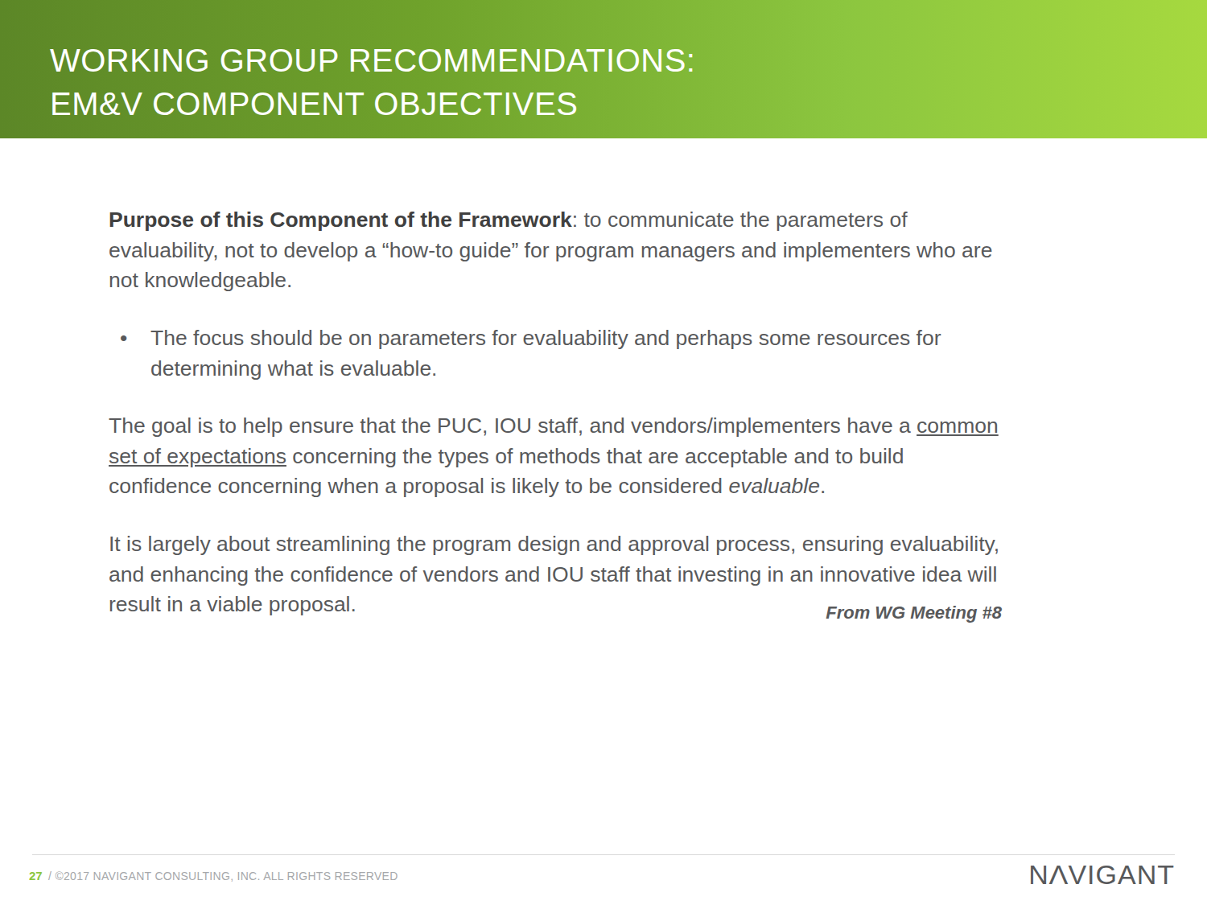WORKING GROUP RECOMMENDATIONS:
EM&V COMPONENT OBJECTIVES
Purpose of this Component of the Framework: to communicate the parameters of evaluability, not to develop a “how-to guide” for program managers and implementers who are not knowledgeable.
The focus should be on parameters for evaluability and perhaps some resources for determining what is evaluable.
The goal is to help ensure that the PUC, IOU staff, and vendors/implementers have a common set of expectations concerning the types of methods that are acceptable and to build confidence concerning when a proposal is likely to be considered evaluable.
It is largely about streamlining the program design and approval process, ensuring evaluability, and enhancing the confidence of vendors and IOU staff that investing in an innovative idea will result in a viable proposal.
From WG Meeting #8
27
/ ©2017 NAVIGANT CONSULTING, INC. ALL RIGHTS RESERVED
NΛVIGANT